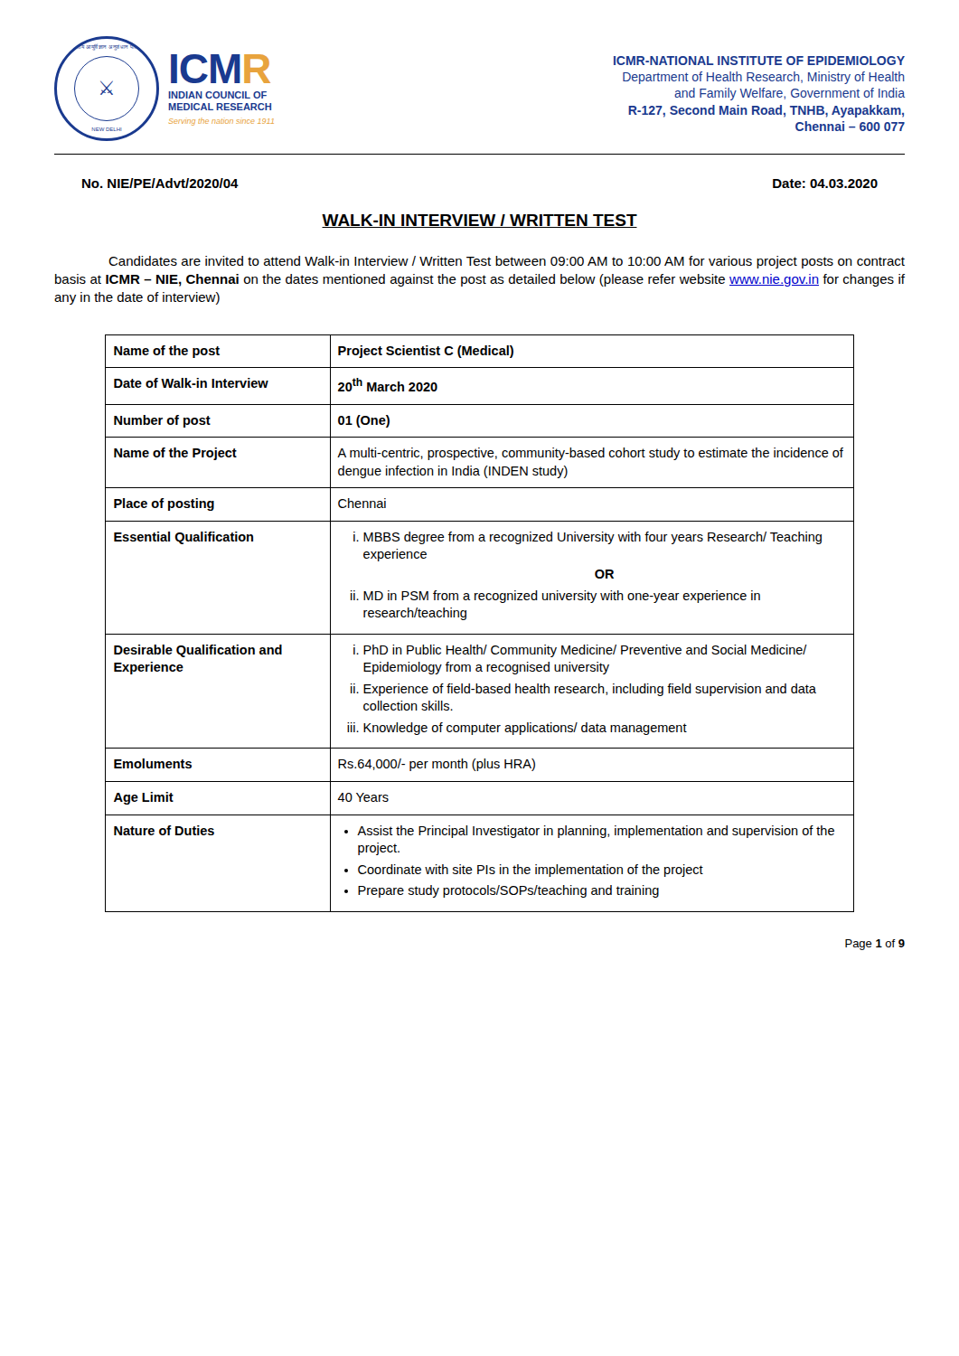भारतीय आयुर्विज्ञान अनुसंधान परिषद
⚔
NEW DELHI
ICMR
INDIAN COUNCIL OF
MEDICAL RESEARCH
Serving the nation since 1911
ICMR-NATIONAL INSTITUTE OF EPIDEMIOLOGY
Department of Health Research, Ministry of Health
and Family Welfare, Government of India
R-127, Second Main Road, TNHB, Ayapakkam,
Chennai – 600 077
No. NIE/PE/Advt/2020/04 Date: 04.03.2020
WALK-IN INTERVIEW / WRITTEN TEST
Candidates are invited to attend Walk-in Interview / Written Test between 09:00 AM to 10:00 AM for various project posts on contract basis at ICMR – NIE, Chennai on the dates mentioned against the post as detailed below (please refer website www.nie.gov.in for changes if any in the date of interview)
| Name of the post | Project Scientist C (Medical) |
| Date of Walk-in Interview | 20 th March 2020 |
| Number of post | 01 (One) |
| Name of the Project | A multi-centric, prospective, community-based cohort study to estimate the incidence of dengue infection in India (INDEN study) |
| Place of posting | Chennai |
| Essential Qualification | MBBS degree from a recognized University with four years Research/ Teaching experience OR MD in PSM from a recognized university with one-year experience in research/teaching |
| Desirable Qualification and Experience | PhD in Public Health/ Community Medicine/ Preventive and Social Medicine/ Epidemiology from a recognised university Experience of field-based health research, including field supervision and data collection skills. Knowledge of computer applications/ data management |
| Emoluments | Rs.64,000/- per month (plus HRA) |
| Age Limit | 40 Years |
| Nature of Duties | Assist the Principal Investigator in planning, implementation and supervision of the project. Coordinate with site PIs in the implementation of the project Prepare study protocols/SOPs/teaching and training |
Page 1 of 9